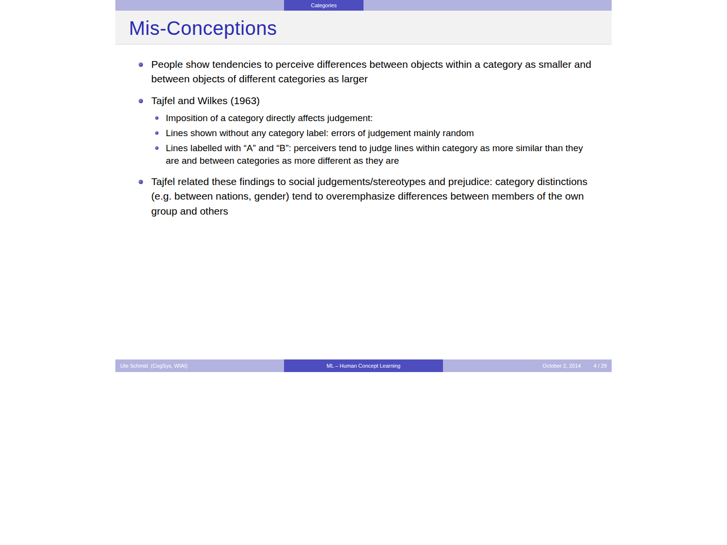Categories
Mis-Conceptions
People show tendencies to perceive differences between objects within a category as smaller and between objects of different categories as larger
Tajfel and Wilkes (1963)
Imposition of a category directly affects judgement:
Lines shown without any category label: errors of judgement mainly random
Lines labelled with “A” and “B”: perceivers tend to judge lines within category as more similar than they are and between categories as more different as they are
Tajfel related these findings to social judgements/stereotypes and prejudice: category distinctions (e.g. between nations, gender) tend to overemphasize differences between members of the own group and others
Ute Schmid (CogSys, WIAI)
ML – Human Concept Learning
October 2, 20144 / 29